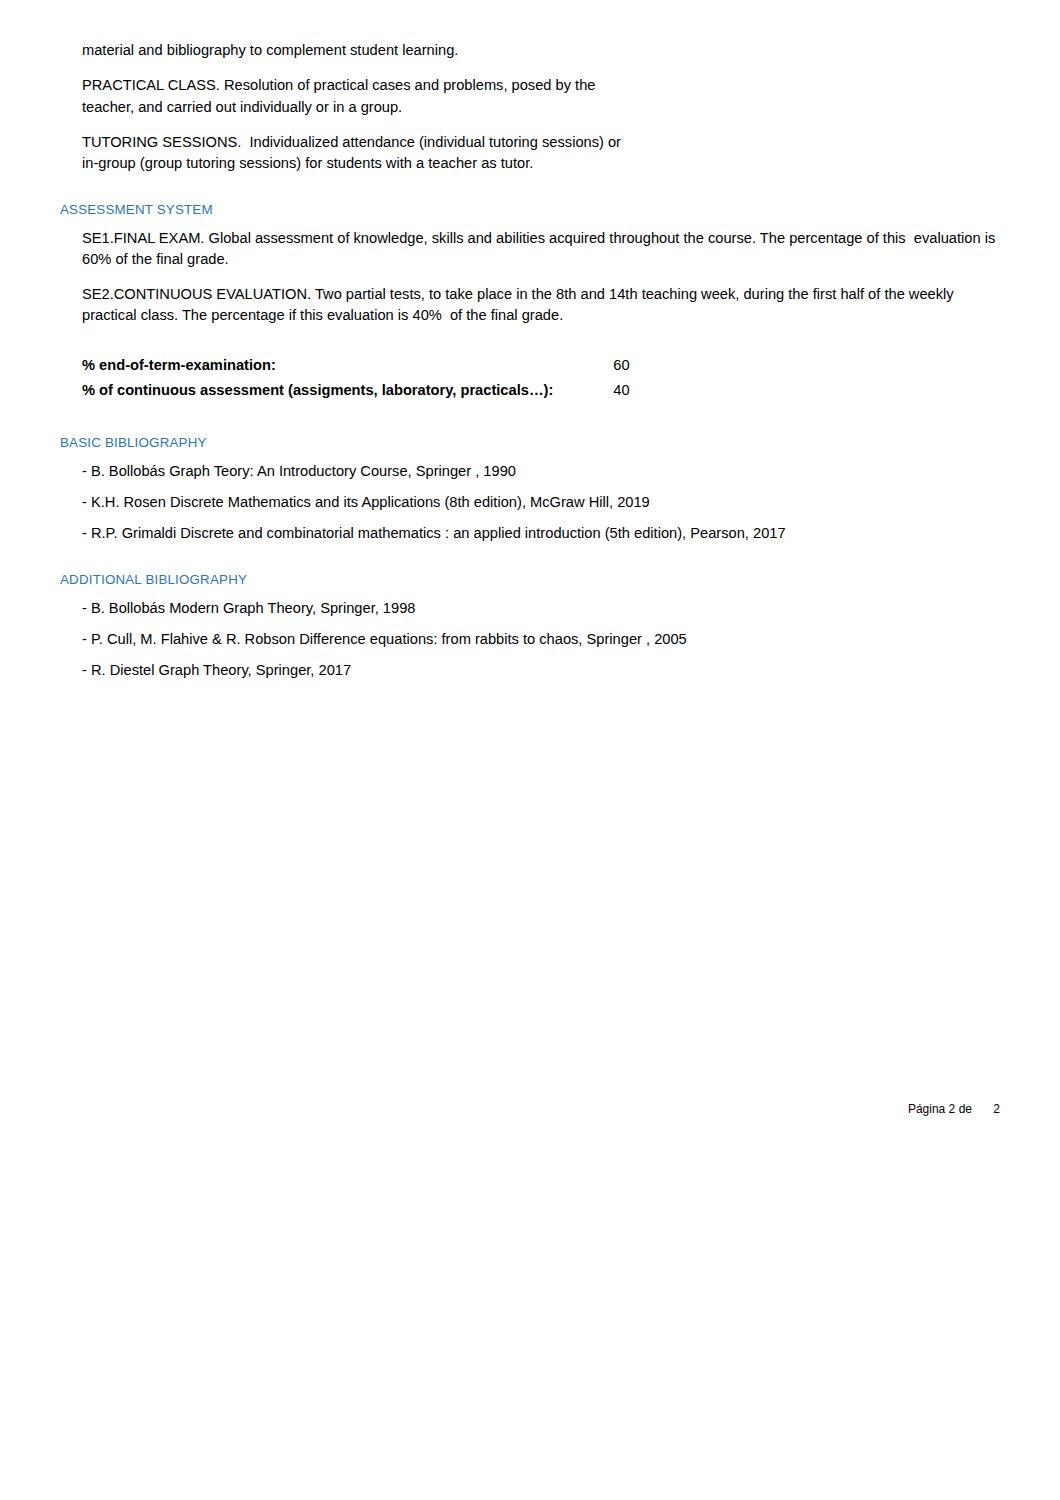material and bibliography to complement student learning.
PRACTICAL CLASS. Resolution of practical cases and problems, posed by the
teacher, and carried out individually or in a group.
TUTORING SESSIONS. Individualized attendance (individual tutoring sessions) or
in-group (group tutoring sessions) for students with a teacher as tutor.
ASSESSMENT SYSTEM
SE1.FINAL EXAM. Global assessment of knowledge, skills and abilities acquired throughout the course. The percentage of this evaluation is 60% of the final grade.
SE2.CONTINUOUS EVALUATION. Two partial tests, to take place in the 8th and 14th teaching week, during the first half of the weekly practical class. The percentage if this evaluation is 40% of the final grade.
| % end-of-term-examination: | 60 |
| % of continuous assessment (assigments, laboratory, practicals…): | 40 |
BASIC BIBLIOGRAPHY
- B. Bollobás Graph Teory: An Introductory Course, Springer , 1990
- K.H. Rosen Discrete Mathematics and its Applications (8th edition), McGraw Hill, 2019
- R.P. Grimaldi Discrete and combinatorial mathematics : an applied introduction (5th edition), Pearson, 2017
ADDITIONAL BIBLIOGRAPHY
- B. Bollobás Modern Graph Theory, Springer, 1998
- P. Cull, M. Flahive & R. Robson Difference equations: from rabbits to chaos, Springer , 2005
- R. Diestel Graph Theory, Springer, 2017
Página 2 de 2